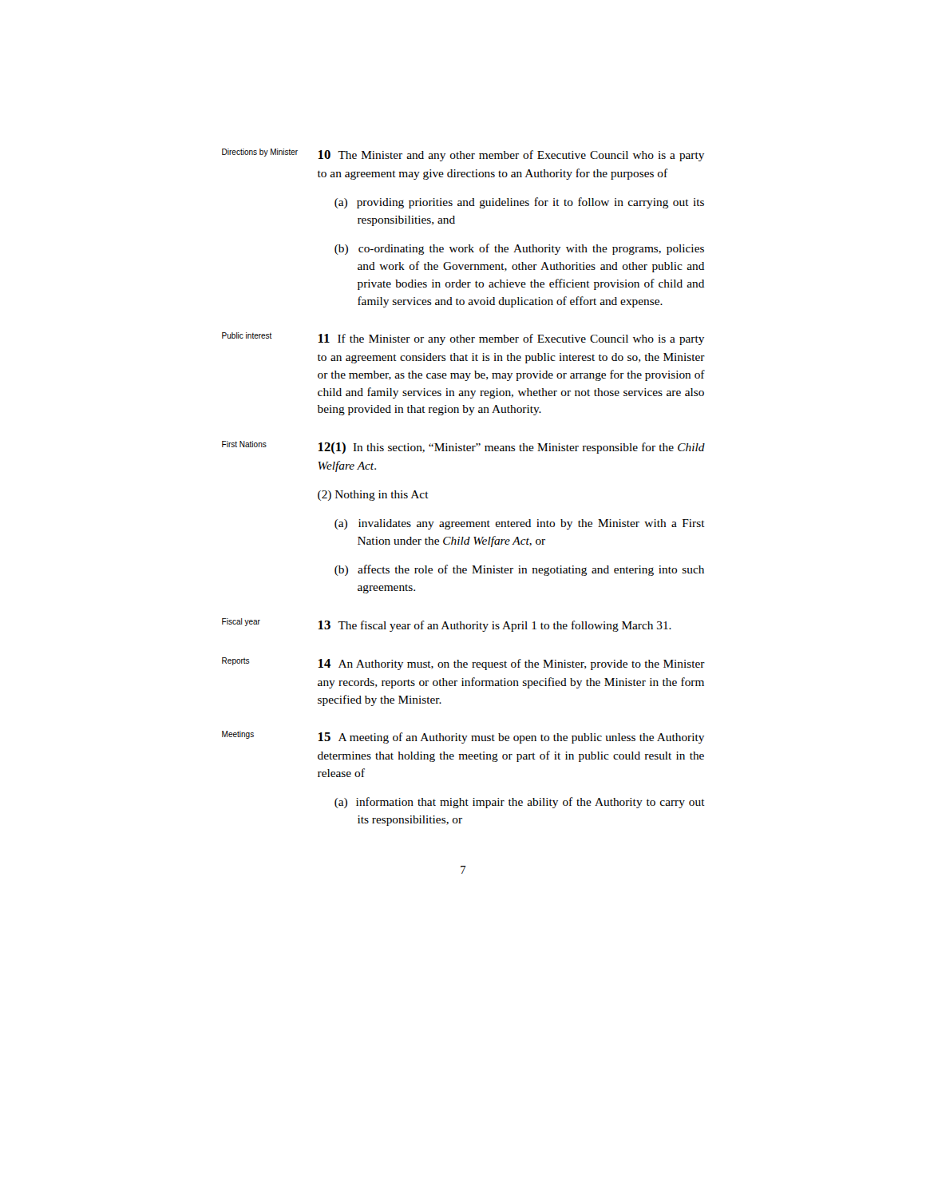Directions by Minister
10 The Minister and any other member of Executive Council who is a party to an agreement may give directions to an Authority for the purposes of
(a) providing priorities and guidelines for it to follow in carrying out its responsibilities, and
(b) co-ordinating the work of the Authority with the programs, policies and work of the Government, other Authorities and other public and private bodies in order to achieve the efficient provision of child and family services and to avoid duplication of effort and expense.
Public interest
11 If the Minister or any other member of Executive Council who is a party to an agreement considers that it is in the public interest to do so, the Minister or the member, as the case may be, may provide or arrange for the provision of child and family services in any region, whether or not those services are also being provided in that region by an Authority.
First Nations
12(1) In this section, “Minister” means the Minister responsible for the Child Welfare Act.
(2) Nothing in this Act
(a) invalidates any agreement entered into by the Minister with a First Nation under the Child Welfare Act, or
(b) affects the role of the Minister in negotiating and entering into such agreements.
Fiscal year
13 The fiscal year of an Authority is April 1 to the following March 31.
Reports
14 An Authority must, on the request of the Minister, provide to the Minister any records, reports or other information specified by the Minister in the form specified by the Minister.
Meetings
15 A meeting of an Authority must be open to the public unless the Authority determines that holding the meeting or part of it in public could result in the release of
(a) information that might impair the ability of the Authority to carry out its responsibilities, or
7